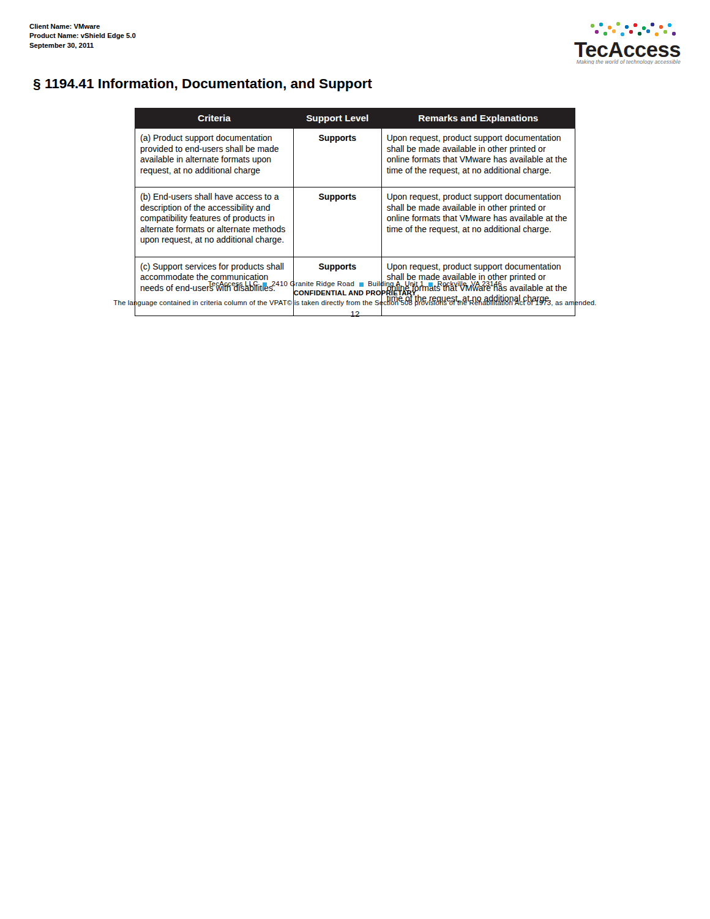Client Name: VMware
Product Name: vShield Edge 5.0
September 30, 2011
TecAccess Making the world of technology accessible
§ 1194.41 Information, Documentation, and Support
| Criteria | Support Level | Remarks and Explanations |
| --- | --- | --- |
| (a) Product support documentation provided to end-users shall be made available in alternate formats upon request, at no additional charge | Supports | Upon request, product support documentation shall be made available in other printed or online formats that VMware has available at the time of the request, at no additional charge. |
| (b) End-users shall have access to a description of the accessibility and compatibility features of products in alternate formats or alternate methods upon request, at no additional charge. | Supports | Upon request, product support documentation shall be made available in other printed or online formats that VMware has available at the time of the request, at no additional charge. |
| (c) Support services for products shall accommodate the communication needs of end-users with disabilities. | Supports | Upon request, product support documentation shall be made available in other printed or online formats that VMware has available at the time of the request, at no additional charge. |
TecAccess LLC 2410 Granite Ridge Road Building A, Unit 1 Rockville, VA 23146
CONFIDENTIAL AND PROPRIETARY
The language contained in criteria column of the VPAT© is taken directly from the Section 508 provisions of the Rehabilitation Act of 1973, as amended.
12